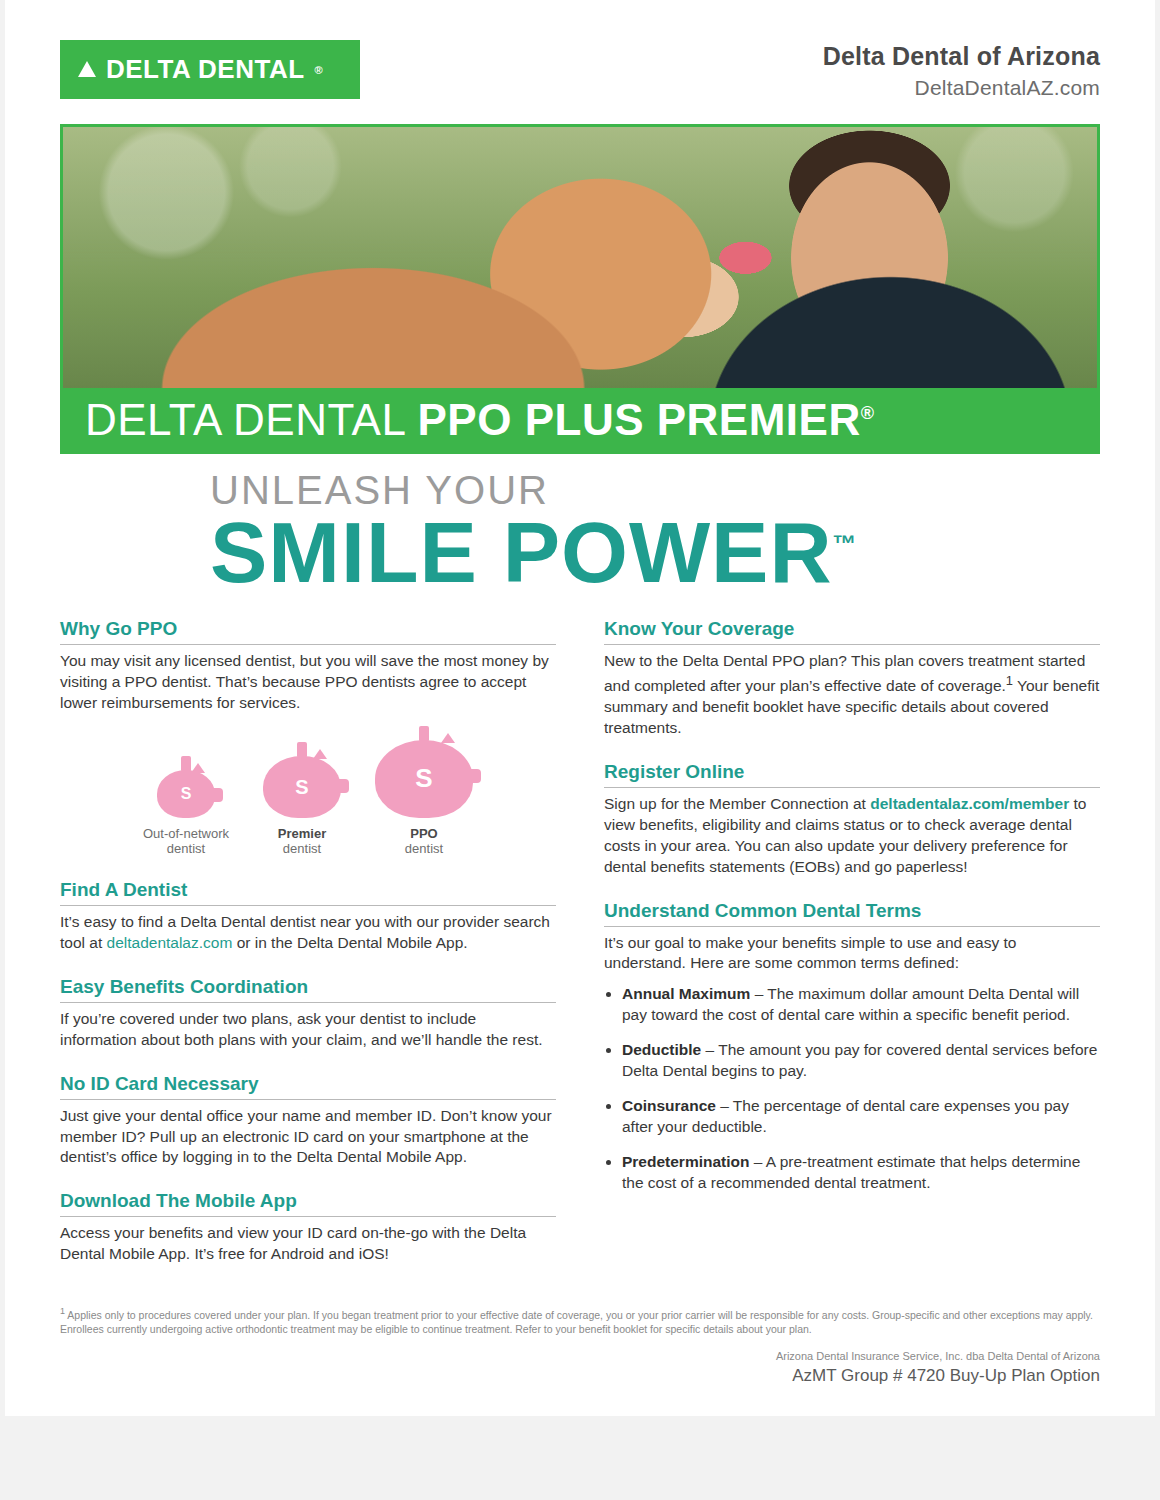DELTA DENTAL®
Delta Dental of Arizona
DeltaDentalAZ.com
DELTA DENTAL PPO PLUS PREMIER®
UNLEASH YOUR
SMILE POWER™
Why Go PPO
You may visit any licensed dentist, but you will save the most money by visiting a PPO dentist. That’s because PPO dentists agree to accept lower reimbursements for services.
S
Out-of-network
dentist
S
Premier
dentist
S
PPO
dentist
Find A Dentist
It’s easy to find a Delta Dental dentist near you with our provider search tool at deltadentalaz.com or in the Delta Dental Mobile App.
Easy Benefits Coordination
If you’re covered under two plans, ask your dentist to include information about both plans with your claim, and we’ll handle the rest.
No ID Card Necessary
Just give your dental office your name and member ID. Don’t know your member ID? Pull up an electronic ID card on your smartphone at the dentist’s office by logging in to the Delta Dental Mobile App.
Download The Mobile App
Access your benefits and view your ID card on-the-go with the Delta Dental Mobile App. It’s free for Android and iOS!
Know Your Coverage
New to the Delta Dental PPO plan? This plan covers treatment started and completed after your plan’s effective date of coverage.1 Your benefit summary and benefit booklet have specific details about covered treatments.
Register Online
Sign up for the Member Connection at deltadentalaz.com/member to view benefits, eligibility and claims status or to check average dental costs in your area. You can also update your delivery preference for dental benefits statements (EOBs) and go paperless!
Understand Common Dental Terms
It’s our goal to make your benefits simple to use and easy to understand. Here are some common terms defined:
Annual Maximum – The maximum dollar amount Delta Dental will pay toward the cost of dental care within a specific benefit period.
Deductible – The amount you pay for covered dental services before Delta Dental begins to pay.
Coinsurance – The percentage of dental care expenses you pay after your deductible.
Predetermination – A pre-treatment estimate that helps determine the cost of a recommended dental treatment.
1 Applies only to procedures covered under your plan. If you began treatment prior to your effective date of coverage, you or your prior carrier will be responsible for any costs. Group-specific and other exceptions may apply. Enrollees currently undergoing active orthodontic treatment may be eligible to continue treatment. Refer to your benefit booklet for specific details about your plan.
Arizona Dental Insurance Service, Inc. dba Delta Dental of Arizona AzMT Group # 4720 Buy-Up Plan Option